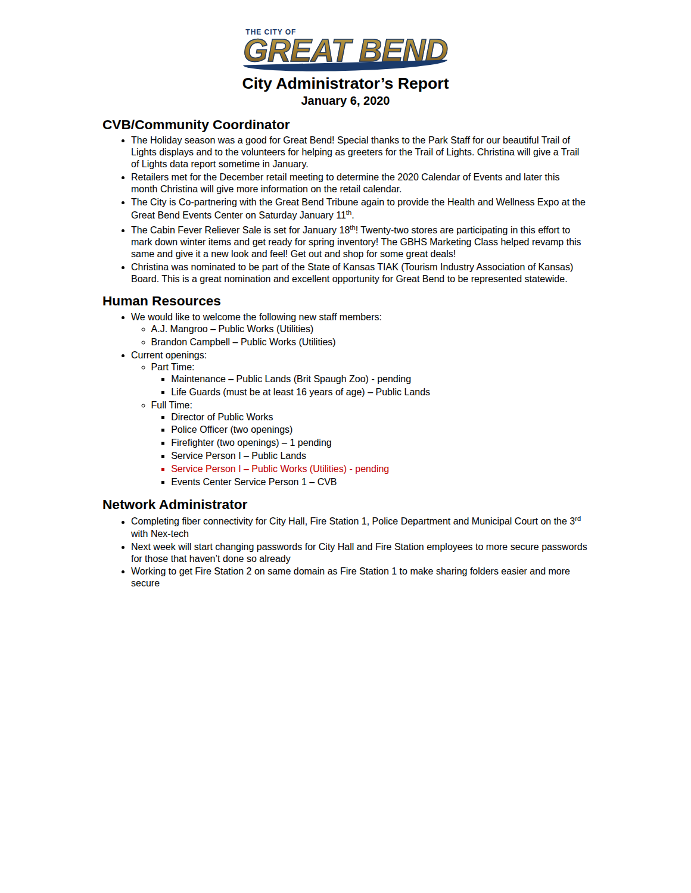THE CITY OF
GREAT BEND
City Administrator’s Report
January 6, 2020
CVB/Community Coordinator
The Holiday season was a good for Great Bend! Special thanks to the Park Staff for our beautiful Trail of Lights displays and to the volunteers for helping as greeters for the Trail of Lights. Christina will give a Trail of Lights data report sometime in January.
Retailers met for the December retail meeting to determine the 2020 Calendar of Events and later this month Christina will give more information on the retail calendar.
The City is Co-partnering with the Great Bend Tribune again to provide the Health and Wellness Expo at the Great Bend Events Center on Saturday January 11th.
The Cabin Fever Reliever Sale is set for January 18th! Twenty-two stores are participating in this effort to mark down winter items and get ready for spring inventory! The GBHS Marketing Class helped revamp this same and give it a new look and feel! Get out and shop for some great deals!
Christina was nominated to be part of the State of Kansas TIAK (Tourism Industry Association of Kansas) Board. This is a great nomination and excellent opportunity for Great Bend to be represented statewide.
Human Resources
We would like to welcome the following new staff members:
A.J. Mangroo – Public Works (Utilities)
Brandon Campbell – Public Works (Utilities)
Current openings:
Part Time:
Maintenance – Public Lands (Brit Spaugh Zoo) - pending
Life Guards (must be at least 16 years of age) – Public Lands
Full Time:
Director of Public Works
Police Officer (two openings)
Firefighter (two openings) – 1 pending
Service Person I – Public Lands
Service Person I – Public Works (Utilities) - pending
Events Center Service Person 1 – CVB
Network Administrator
Completing fiber connectivity for City Hall, Fire Station 1, Police Department and Municipal Court on the 3rd with Nex-tech
Next week will start changing passwords for City Hall and Fire Station employees to more secure passwords for those that haven’t done so already
Working to get Fire Station 2 on same domain as Fire Station 1 to make sharing folders easier and more secure